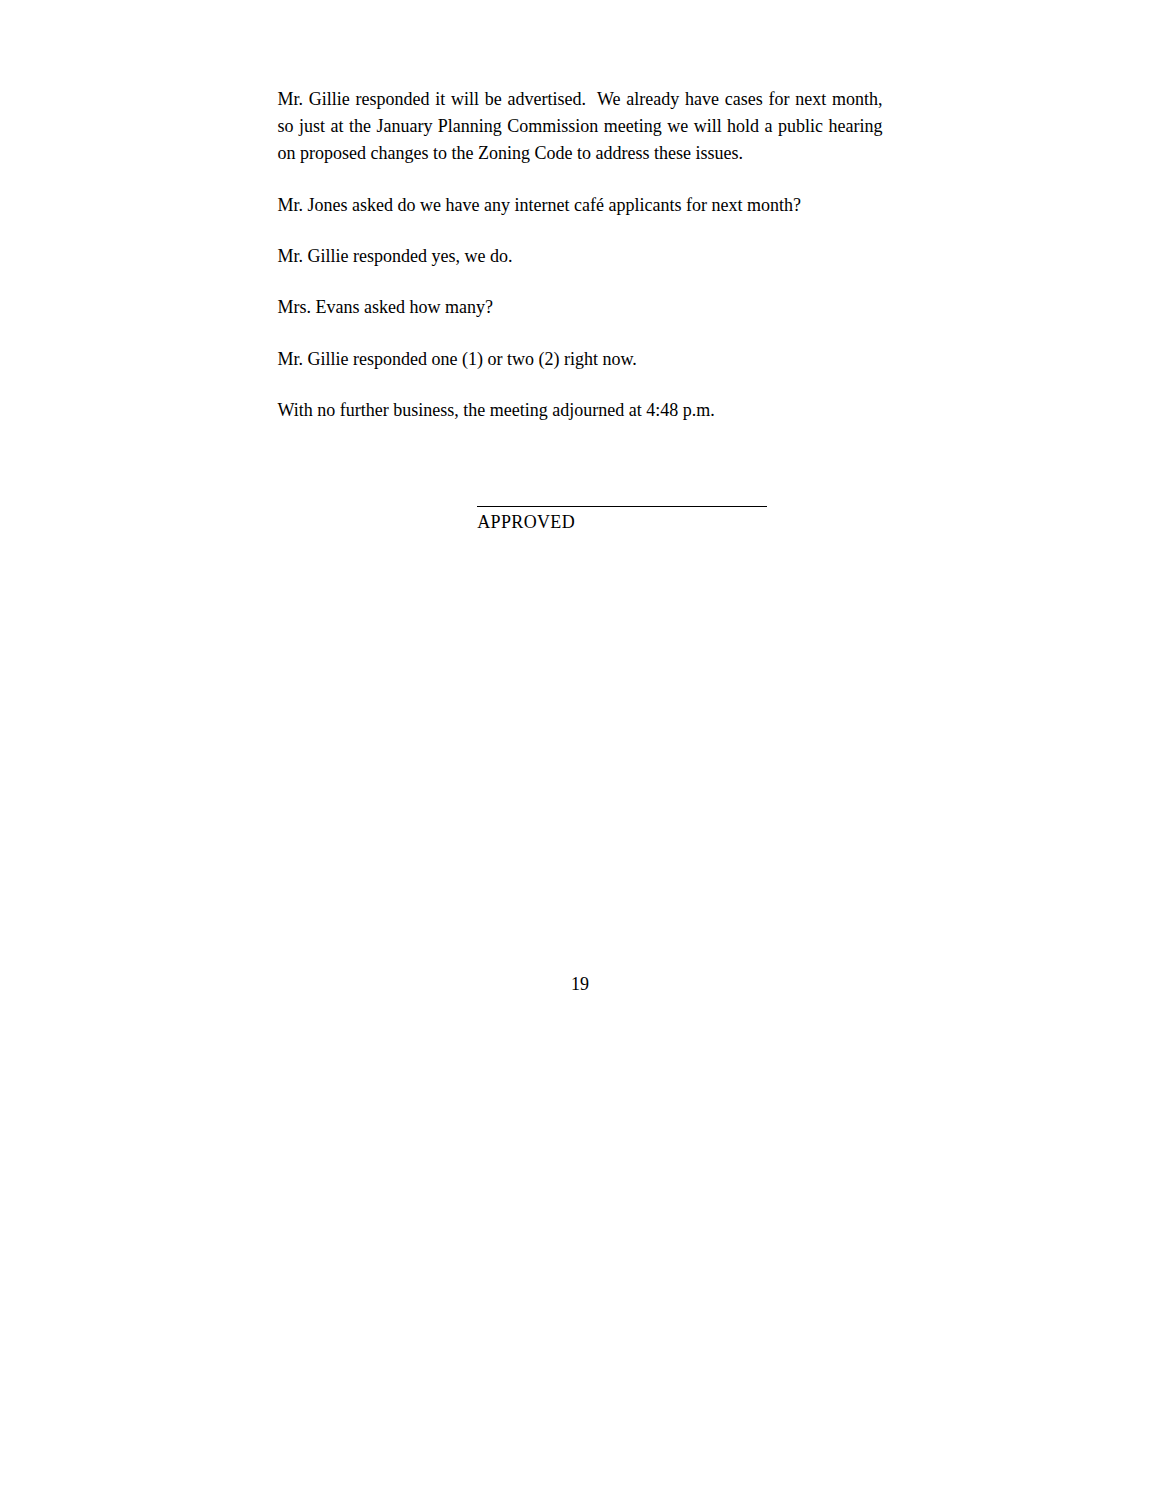Mr. Gillie responded it will be advertised. We already have cases for next month, so just at the January Planning Commission meeting we will hold a public hearing on proposed changes to the Zoning Code to address these issues.
Mr. Jones asked do we have any internet café applicants for next month?
Mr. Gillie responded yes, we do.
Mrs. Evans asked how many?
Mr. Gillie responded one (1) or two (2) right now.
With no further business, the meeting adjourned at 4:48 p.m.
APPROVED
19